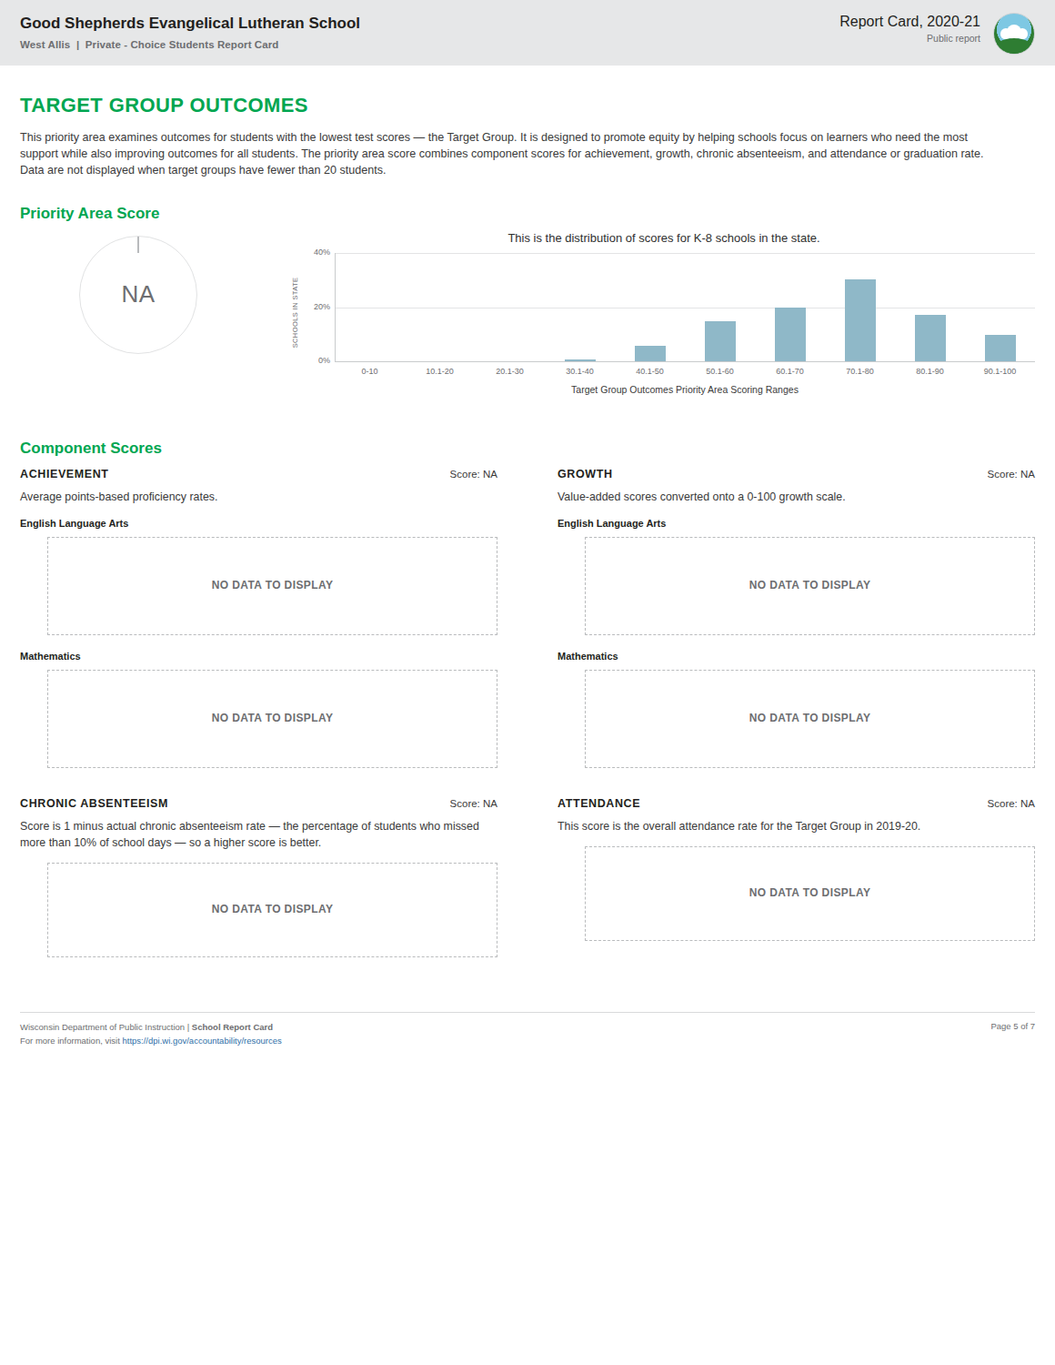Good Shepherds Evangelical Lutheran School
West Allis | Private - Choice Students Report Card
Report Card, 2020-21
Public report
TARGET GROUP OUTCOMES
This priority area examines outcomes for students with the lowest test scores — the Target Group. It is designed to promote equity by helping schools focus on learners who need the most support while also improving outcomes for all students. The priority area score combines component scores for achievement, growth, chronic absenteeism, and attendance or graduation rate. Data are not displayed when target groups have fewer than 20 students.
Priority Area Score
NA
This is the distribution of scores for K-8 schools in the state.
SCHOOLS IN STATE 40% 20% 0%
0-10
10.1-20
20.1-30
30.1-40
40.1-50
50.1-60
60.1-70
70.1-80
80.1-90
90.1-100
Target Group Outcomes Priority Area Scoring Ranges
Component Scores
Achievement Score: NA
Average points-based proficiency rates.
English Language Arts
NO DATA TO DISPLAY
Mathematics
NO DATA TO DISPLAY
Growth Score: NA
Value-added scores converted onto a 0-100 growth scale.
English Language Arts
NO DATA TO DISPLAY
Mathematics
NO DATA TO DISPLAY
Chronic Absenteeism Score: NA
Score is 1 minus actual chronic absenteeism rate — the percentage of students who missed more than 10% of school days — so a higher score is better.
NO DATA TO DISPLAY
Attendance Score: NA
This score is the overall attendance rate for the Target Group in 2019-20.
NO DATA TO DISPLAY
Wisconsin Department of Public Instruction | School Report Card
For more information, visit https://dpi.wi.gov/accountability/resources
Page 5 of 7